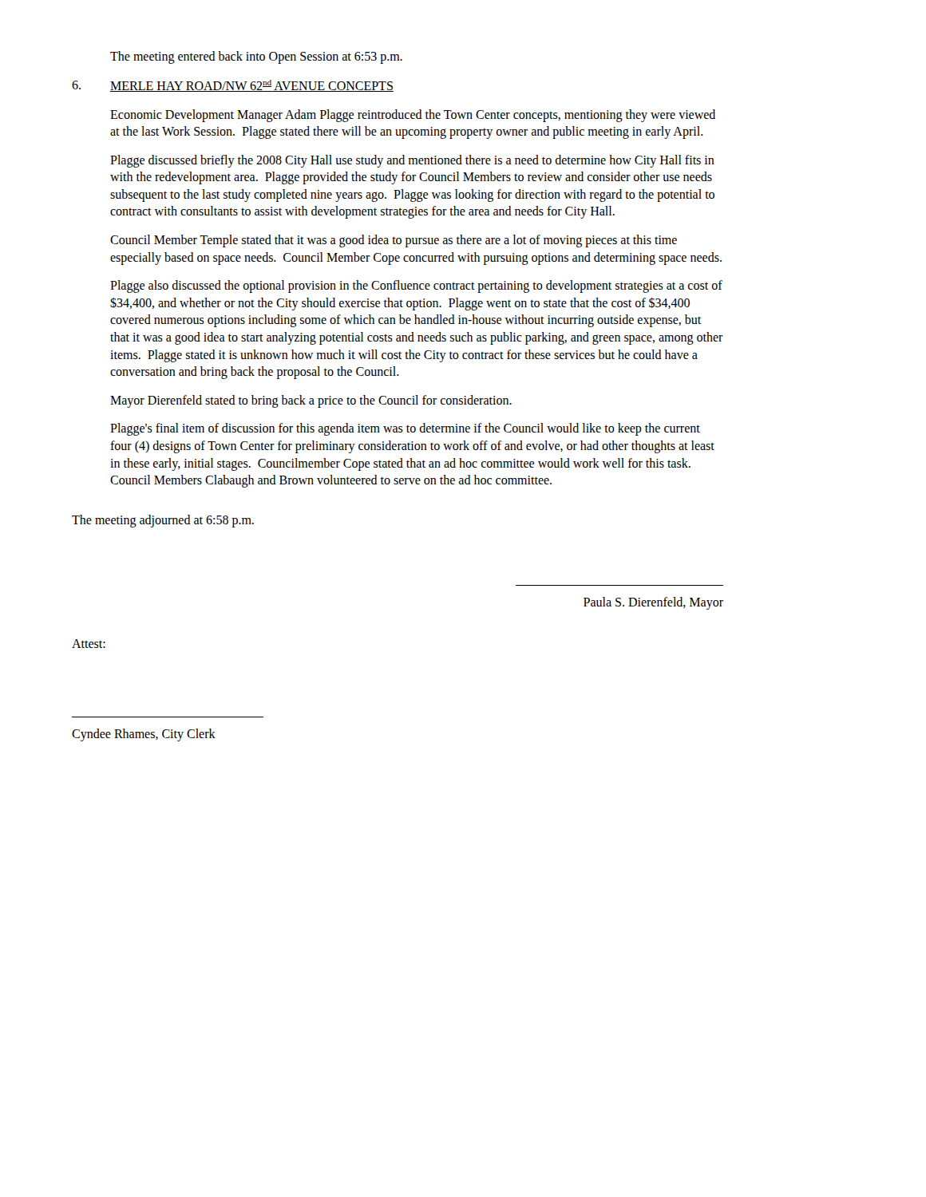The meeting entered back into Open Session at 6:53 p.m.
6.
MERLE HAY ROAD/NW 62nd AVENUE CONCEPTS
Economic Development Manager Adam Plagge reintroduced the Town Center concepts, mentioning they were viewed at the last Work Session. Plagge stated there will be an upcoming property owner and public meeting in early April.
Plagge discussed briefly the 2008 City Hall use study and mentioned there is a need to determine how City Hall fits in with the redevelopment area. Plagge provided the study for Council Members to review and consider other use needs subsequent to the last study completed nine years ago. Plagge was looking for direction with regard to the potential to contract with consultants to assist with development strategies for the area and needs for City Hall.
Council Member Temple stated that it was a good idea to pursue as there are a lot of moving pieces at this time especially based on space needs. Council Member Cope concurred with pursuing options and determining space needs.
Plagge also discussed the optional provision in the Confluence contract pertaining to development strategies at a cost of $34,400, and whether or not the City should exercise that option. Plagge went on to state that the cost of $34,400 covered numerous options including some of which can be handled in-house without incurring outside expense, but that it was a good idea to start analyzing potential costs and needs such as public parking, and green space, among other items. Plagge stated it is unknown how much it will cost the City to contract for these services but he could have a conversation and bring back the proposal to the Council.
Mayor Dierenfeld stated to bring back a price to the Council for consideration.
Plagge's final item of discussion for this agenda item was to determine if the Council would like to keep the current four (4) designs of Town Center for preliminary consideration to work off of and evolve, or had other thoughts at least in these early, initial stages. Councilmember Cope stated that an ad hoc committee would work well for this task. Council Members Clabaugh and Brown volunteered to serve on the ad hoc committee.
The meeting adjourned at 6:58 p.m.
Paula S. Dierenfeld, Mayor
Attest:
Cyndee Rhames, City Clerk